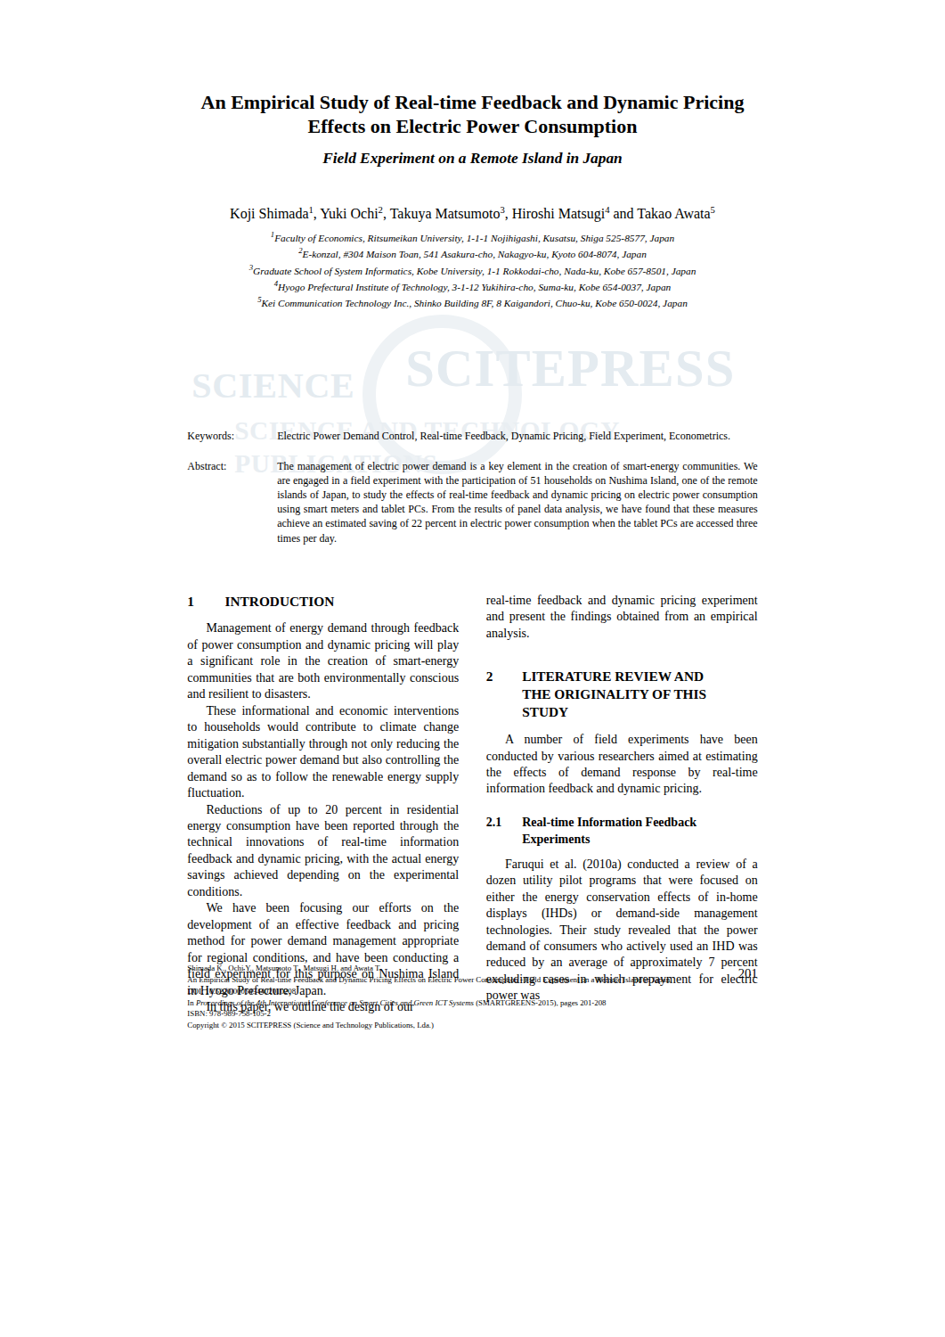An Empirical Study of Real-time Feedback and Dynamic Pricing
Effects on Electric Power Consumption
Field Experiment on a Remote Island in Japan
Koji Shimada1, Yuki Ochi2, Takuya Matsumoto3, Hiroshi Matsugi4 and Takao Awata5
1Faculty of Economics, Ritsumeikan University, 1-1-1 Nojihigashi, Kusatsu, Shiga 525-8577, Japan
2E-konzal, #304 Maison Toan, 541 Asakura-cho, Nakagyo-ku, Kyoto 604-8074, Japan
3Graduate School of System Informatics, Kobe University, 1-1 Rokkodai-cho, Nada-ku, Kobe 657-8501, Japan
4Hyogo Prefectural Institute of Technology, 3-1-12 Yukihira-cho, Suma-ku, Kobe 654-0037, Japan
5Kei Communication Technology Inc., Shinko Building 8F, 8 Kaigandori, Chuo-ku, Kobe 650-0024, Japan
SCIENCE
SCITEPRESS
SCIENCE AND TECHNOLOGY PUBLICATIONS
Keywords:
Electric Power Demand Control, Real-time Feedback, Dynamic Pricing, Field Experiment, Econometrics.
Abstract:
The management of electric power demand is a key element in the creation of smart-energy communities. We are engaged in a field experiment with the participation of 51 households on Nushima Island, one of the remote islands of Japan, to study the effects of real-time feedback and dynamic pricing on electric power consumption using smart meters and tablet PCs. From the results of panel data analysis, we have found that these measures achieve an estimated saving of 22 percent in electric power consumption when the tablet PCs are accessed three times per day.
1 INTRODUCTION
Management of energy demand through feedback of power consumption and dynamic pricing will play a significant role in the creation of smart-energy communities that are both environmentally conscious and resilient to disasters.
These informational and economic interventions to households would contribute to climate change mitigation substantially through not only reducing the overall electric power demand but also controlling the demand so as to follow the renewable energy supply fluctuation.
Reductions of up to 20 percent in residential energy consumption have been reported through the technical innovations of real-time information feedback and dynamic pricing, with the actual energy savings achieved depending on the experimental conditions.
We have been focusing our efforts on the development of an effective feedback and pricing method for power demand management appropriate for regional conditions, and have been conducting a field experiment for this purpose on Nushima Island in Hyogo Prefecture, Japan.
In this paper, we outline the design of our
real-time feedback and dynamic pricing experiment and present the findings obtained from an empirical analysis.
2 LITERATURE REVIEW AND
THE ORIGINALITY OF THIS
STUDY
A number of field experiments have been conducted by various researchers aimed at estimating the effects of demand response by real-time information feedback and dynamic pricing.
2.1 Real-time Information Feedback
Experiments
Faruqui et al. (2010a) conducted a review of a dozen utility pilot programs that were focused on either the energy conservation effects of in-home displays (IHDs) or demand-side management technologies. Their study revealed that the power demand of consumers who actively used an IHD was reduced by an average of approximately 7 percent excluding cases in which prepayment for electric power was
201
Shimada K., Ochi Y., Matsumoto T., Matsugi H. and Awata T..
An Empirical Study of Real-time Feedback and Dynamic Pricing Effects on Electric Power Consumption - Field Experiment on a Remote Island in Japan.
DOI: 10.5220/0005434402010208
In Proceedings of the 4th International Conference on Smart Cities and Green ICT Systems (SMARTGREENS-2015), pages 201-208
ISBN: 978-989-758-105-2
Copyright © 2015 SCITEPRESS (Science and Technology Publications, Lda.)